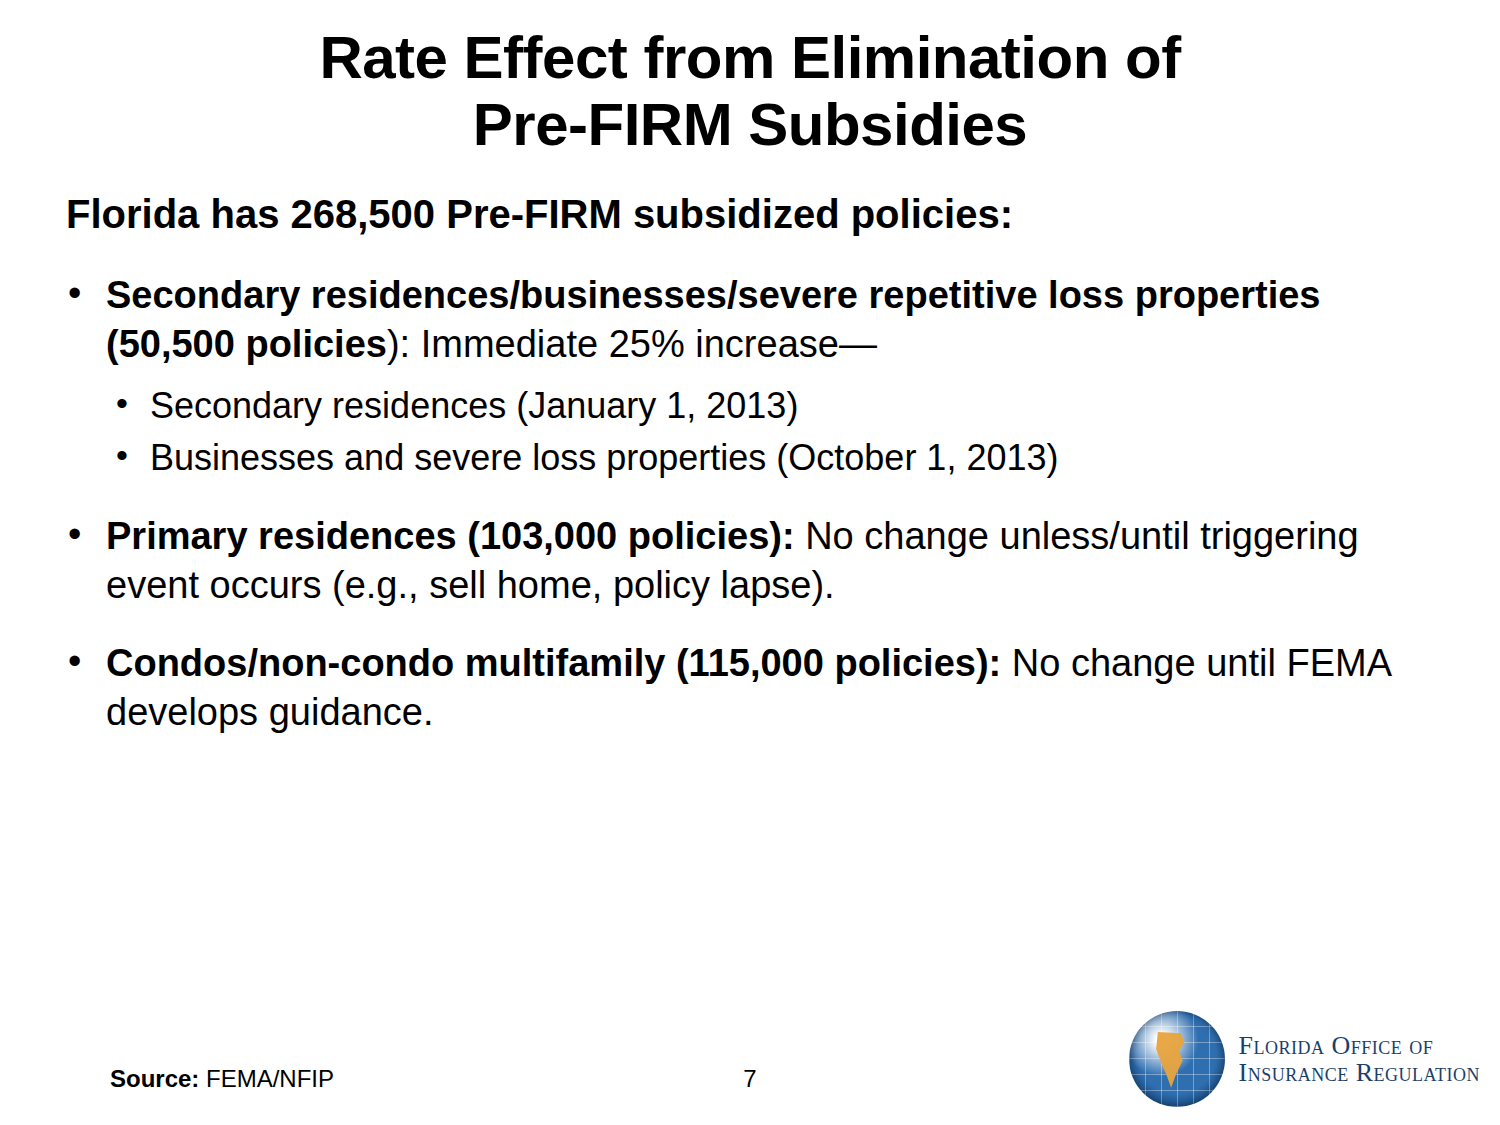Rate Effect from Elimination of
Pre-FIRM Subsidies
Florida has 268,500 Pre-FIRM subsidized policies:
Secondary residences/businesses/severe repetitive loss properties (50,500 policies): Immediate 25% increase—
Secondary residences (January 1, 2013)
Businesses and severe loss properties (October 1, 2013)
Primary residences (103,000 policies): No change unless/until triggering event occurs (e.g., sell home, policy lapse).
Condos/non-condo multifamily (115,000 policies): No change until FEMA develops guidance.
Source: FEMA/NFIP
7
Florida Office of Insurance Regulation